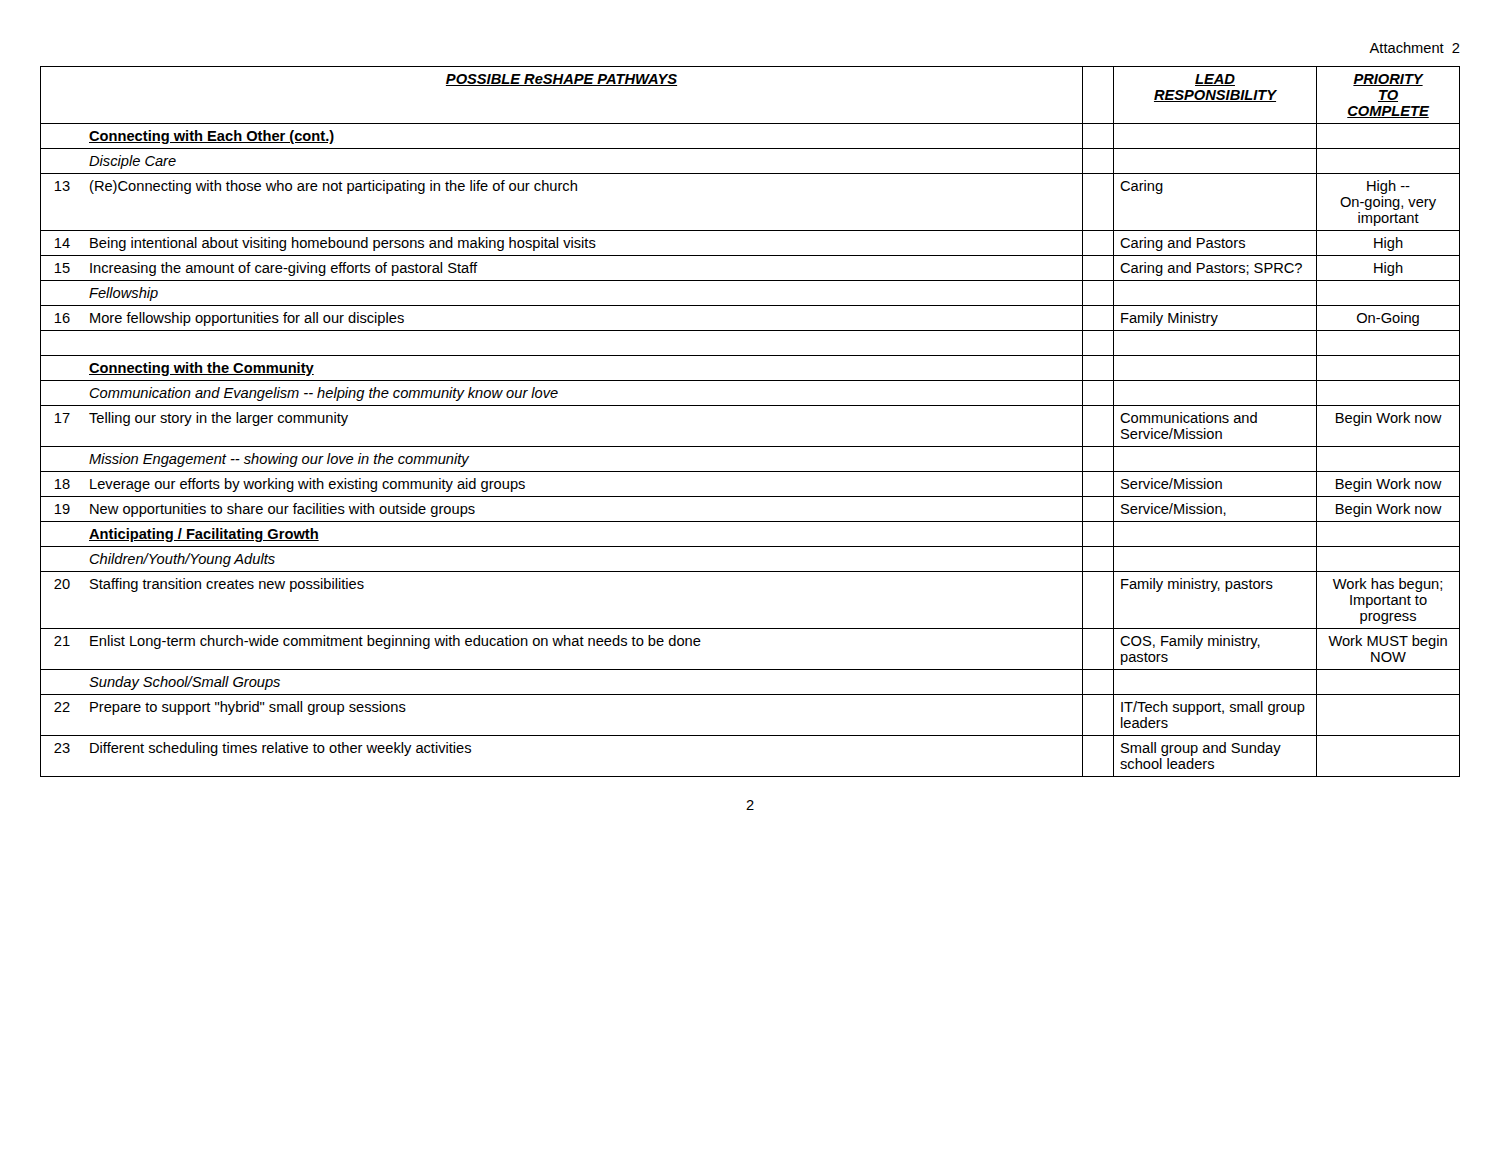Attachment 2
| POSSIBLE ReSHAPE PATHWAYS | | LEAD RESPONSIBILITY | PRIORITY TO COMPLETE |
| --- | --- | --- | --- |
| | Connecting with Each Other (cont.) | | | |
| | Disciple Care | | | |
| 13 | (Re)Connecting with those who are not participating in the life of our church | | Caring | High -- On-going, very important |
| 14 | Being intentional about visiting homebound persons and making hospital visits | | Caring and Pastors | High |
| 15 | Increasing the amount of care-giving efforts of pastoral Staff | | Caring and Pastors; SPRC? | High |
| | Fellowship | | | |
| 16 | More fellowship opportunities for all our disciples | | Family Ministry | On-Going |
| | Connecting with the Community | | | |
| | Communication and Evangelism -- helping the community know our love | | | |
| 17 | Telling our story in the larger community | | Communications and Service/Mission | Begin Work now |
| | Mission Engagement -- showing our love in the community | | | |
| 18 | Leverage our efforts by working with existing community aid groups | | Service/Mission | Begin Work now |
| 19 | New opportunities to share our facilities with outside groups | | Service/Mission, | Begin Work now |
| | Anticipating / Facilitating Growth | | | |
| | Children/Youth/Young Adults | | | |
| 20 | Staffing transition creates new possibilities | | Family ministry, pastors | Work has begun; Important to progress |
| 21 | Enlist Long-term church-wide commitment beginning with education on what needs to be done | | COS, Family ministry, pastors | Work MUST begin NOW |
| | Sunday School/Small Groups | | | |
| 22 | Prepare to support "hybrid" small group sessions | | IT/Tech support, small group leaders | |
| 23 | Different scheduling times relative to other weekly activities | | Small group and Sunday school leaders | |
2